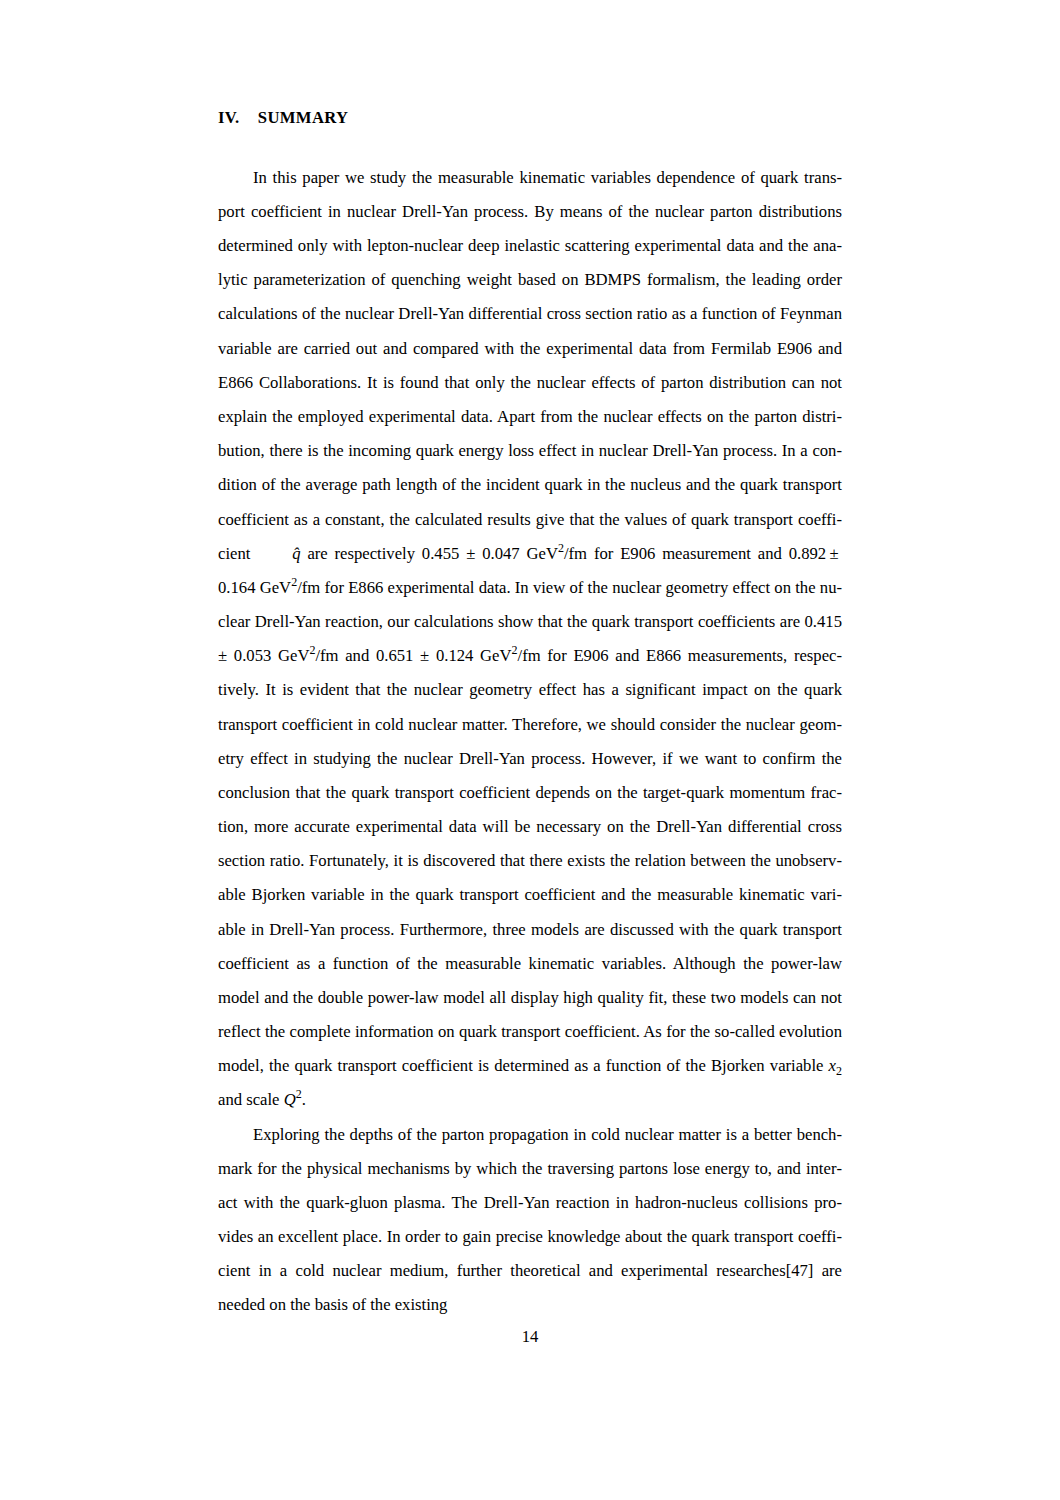IV. SUMMARY
In this paper we study the measurable kinematic variables dependence of quark transport coefficient in nuclear Drell-Yan process. By means of the nuclear parton distributions determined only with lepton-nuclear deep inelastic scattering experimental data and the analytic parameterization of quenching weight based on BDMPS formalism, the leading order calculations of the nuclear Drell-Yan differential cross section ratio as a function of Feynman variable are carried out and compared with the experimental data from Fermilab E906 and E866 Collaborations. It is found that only the nuclear effects of parton distribution can not explain the employed experimental data. Apart from the nuclear effects on the parton distribution, there is the incoming quark energy loss effect in nuclear Drell-Yan process. In a condition of the average path length of the incident quark in the nucleus and the quark transport coefficient as a constant, the calculated results give that the values of quark transport coefficient q̂ are respectively 0.455 ± 0.047 GeV2/fm for E906 measurement and 0.892 ± 0.164 GeV2/fm for E866 experimental data. In view of the nuclear geometry effect on the nuclear Drell-Yan reaction, our calculations show that the quark transport coefficients are 0.415 ± 0.053 GeV2/fm and 0.651 ± 0.124 GeV2/fm for E906 and E866 measurements, respectively. It is evident that the nuclear geometry effect has a significant impact on the quark transport coefficient in cold nuclear matter. Therefore, we should consider the nuclear geometry effect in studying the nuclear Drell-Yan process. However, if we want to confirm the conclusion that the quark transport coefficient depends on the target-quark momentum fraction, more accurate experimental data will be necessary on the Drell-Yan differential cross section ratio. Fortunately, it is discovered that there exists the relation between the unobservable Bjorken variable in the quark transport coefficient and the measurable kinematic variable in Drell-Yan process. Furthermore, three models are discussed with the quark transport coefficient as a function of the measurable kinematic variables. Although the power-law model and the double power-law model all display high quality fit, these two models can not reflect the complete information on quark transport coefficient. As for the so-called evolution model, the quark transport coefficient is determined as a function of the Bjorken variable x2 and scale Q2.
Exploring the depths of the parton propagation in cold nuclear matter is a better benchmark for the physical mechanisms by which the traversing partons lose energy to, and interact with the quark-gluon plasma. The Drell-Yan reaction in hadron-nucleus collisions provides an excellent place. In order to gain precise knowledge about the quark transport coefficient in a cold nuclear medium, further theoretical and experimental researches[47] are needed on the basis of the existing
14